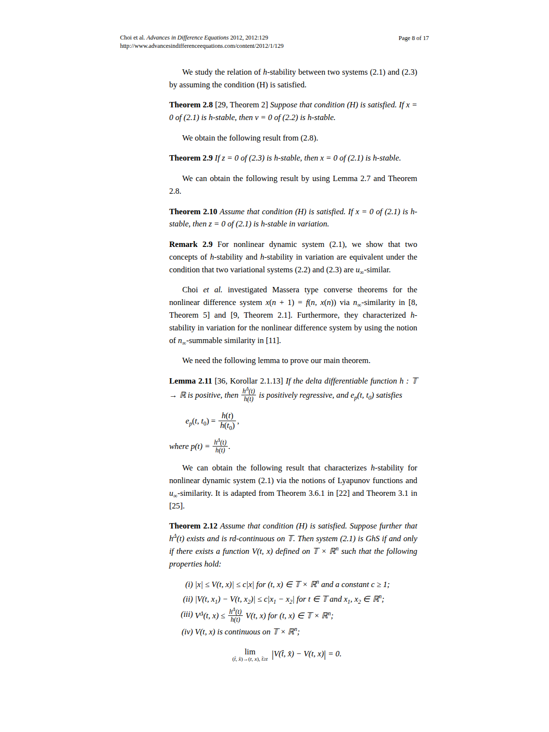Choi et al. Advances in Difference Equations 2012, 2012:129
http://www.advancesindifferenceequations.com/content/2012/1/129
Page 8 of 17
We study the relation of h-stability between two systems (2.1) and (2.3) by assuming the condition (H) is satisfied.
Theorem 2.8 [29, Theorem 2] Suppose that condition (H) is satisfied. If x = 0 of (2.1) is h-stable, then v = 0 of (2.2) is h-stable.
We obtain the following result from (2.8).
Theorem 2.9 If z = 0 of (2.3) is h-stable, then x = 0 of (2.1) is h-stable.
We can obtain the following result by using Lemma 2.7 and Theorem 2.8.
Theorem 2.10 Assume that condition (H) is satisfied. If x = 0 of (2.1) is h-stable, then z = 0 of (2.1) is h-stable in variation.
Remark 2.9 For nonlinear dynamic system (2.1), we show that two concepts of h-stability and h-stability in variation are equivalent under the condition that two variational systems (2.2) and (2.3) are u∞-similar.
Choi et al. investigated Massera type converse theorems for the nonlinear difference system x(n + 1) = f(n, x(n)) via n∞-similarity in [8, Theorem 5] and [9, Theorem 2.1]. Furthermore, they characterized h-stability in variation for the nonlinear difference system by using the notion of n∞-summable similarity in [11].
We need the following lemma to prove our main theorem.
Lemma 2.11 [36, Korollar 2.1.13] If the delta differentiable function h : 𝕋 → ℝ is positive, then hΔ(t) h(t) is positively regressive, and ep(t, t0) satisfies
ep(t, t0) = h(t) h(t0),
where p(t) = hΔ(t) h(t).
We can obtain the following result that characterizes h-stability for nonlinear dynamic system (2.1) via the notions of Lyapunov functions and u∞-similarity. It is adapted from Theorem 3.6.1 in [22] and Theorem 3.1 in [25].
Theorem 2.12 Assume that condition (H) is satisfied. Suppose further that hΔ(t) exists and is rd-continuous on 𝕋. Then system (2.1) is GhS if and only if there exists a function V(t, x) defined on 𝕋 × ℝn such that the following properties hold:
(i) |x| ≤ V(t, x)| ≤ c|x| for (t, x) ∈ 𝕋 × ℝn and a constant c ≥ 1;
(ii) |V(t, x1) − V(t, x2)| ≤ c|x1 − x2| for t ∈ 𝕋 and x1, x2 ∈ ℝn;
(iii) VΔ(t, x) ≤ hΔ(t) h(t) V(t, x) for (t, x) ∈ 𝕋 × ℝn;
(iv) V(t, x) is continuous on 𝕋 × ℝn;
lim(t̂, x̂)→(t, x), t̂≥t |V(t̂, x̂) − V(t, x)| = 0.